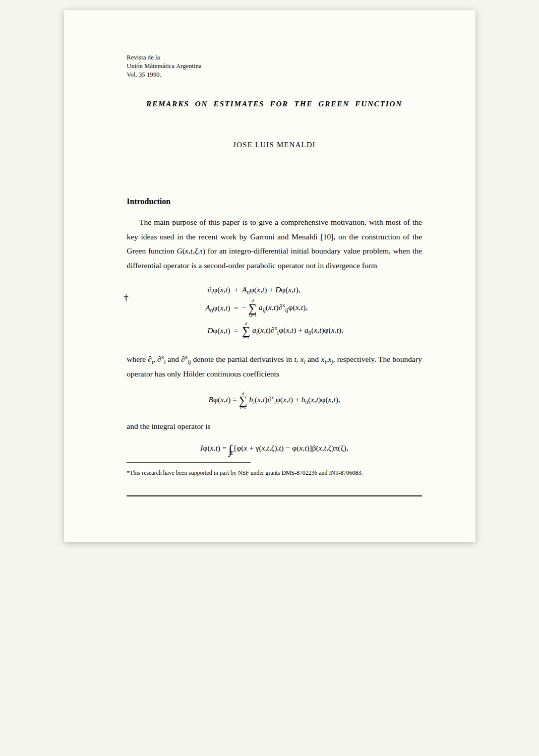Revista de la
Unión Màtemática Argentina
Vol. 35 1990.
REMARKS ON ESTIMATES FOR THE GREEN FUNCTION
JOSE LUIS MENALDI
Introduction
The main purpose of this paper is to give a comprehensive motivation, with most of the key ideas used in the recent work by Garroni and Menaldi [10], on the construction of the Green function G(x,t,ξ,τ) for an integro-differential initial boundary value problem, when the differential operator is a second-order parabolic operator not in divergence form
†
| ∂ t φ( x , t ) | + | A 0 φ( x , t ) + D φ( x , t ), |
| A 0 φ( x , t ) | = | − d ∑ i,j =1 a ij ( x , t )∂ x ij φ( x , t ), |
| D φ( x , t ) | = | d ∑ i =1 a i ( x , t )∂ x i φ( x , t ) + a 0 ( x , t )φ( x , t ), |
where ∂t, ∂xi and ∂xij denote the partial derivatives in t, xi and xi,xj, respectively. The boundary operator has only Hölder continuous coefficients
Bφ(x,t) = d∑i=1 bi(x,t)∂xiφ(x,t) + b0(x,t)φ(x,t),
and the integral operator is
Iφ(x,t) = ∫E [φ(x + γ(x,t,ζ),t) − φ(x,t)]β(x,t,ζ)π(ζ),
*This research have been supported in part by NSF under grants DMS-8702236 and INT-8706083.